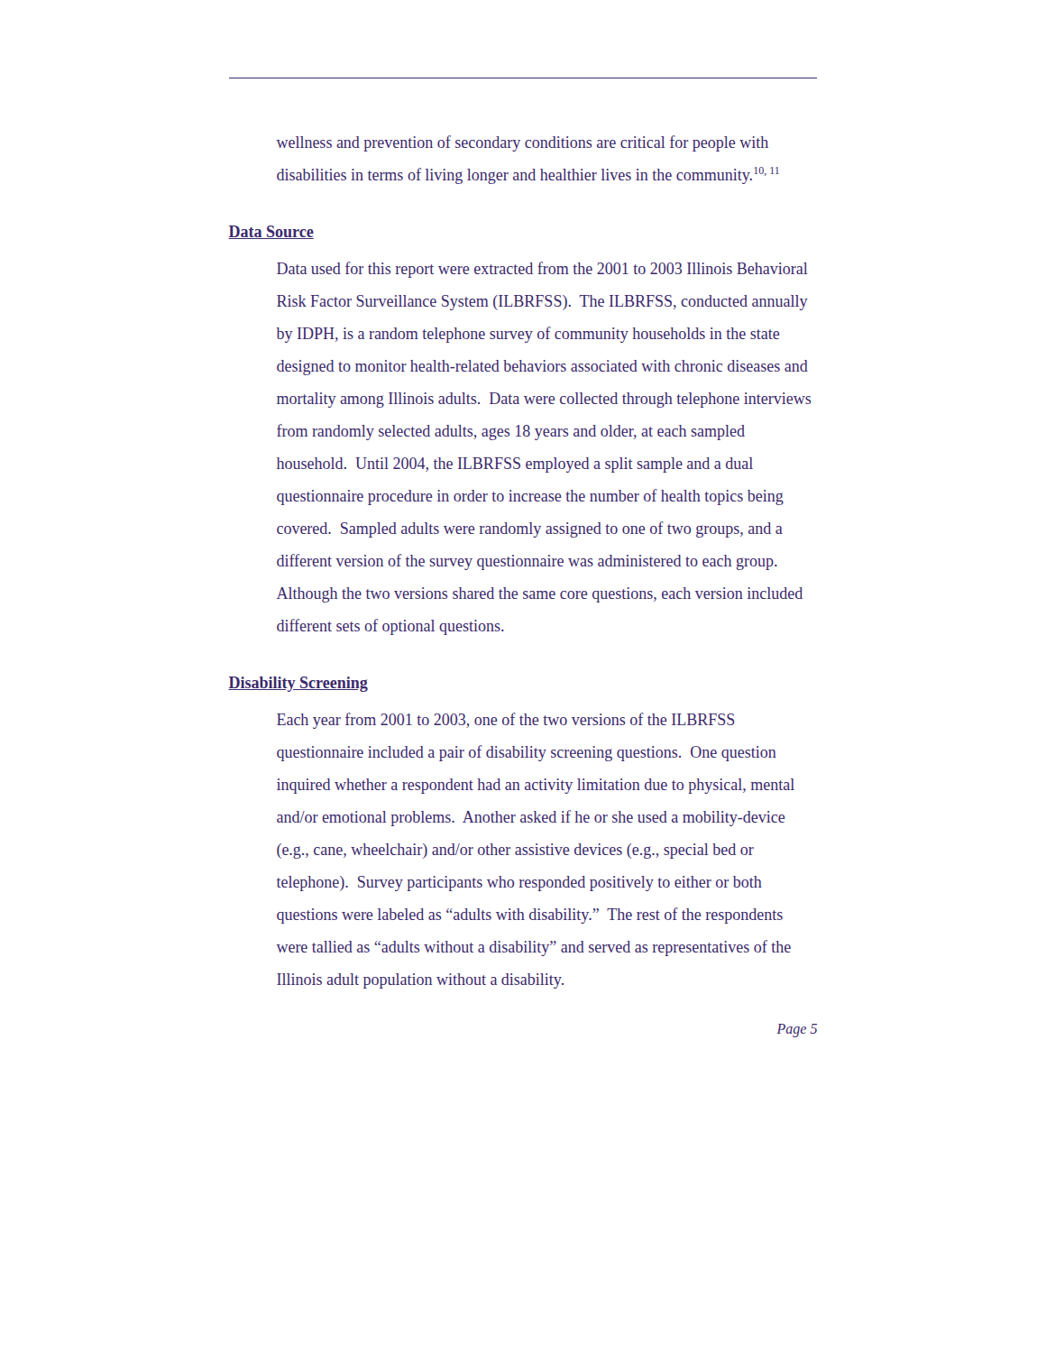wellness and prevention of secondary conditions are critical for people with disabilities in terms of living longer and healthier lives in the community.10, 11
Data Source
Data used for this report were extracted from the 2001 to 2003 Illinois Behavioral Risk Factor Surveillance System (ILBRFSS). The ILBRFSS, conducted annually by IDPH, is a random telephone survey of community households in the state designed to monitor health-related behaviors associated with chronic diseases and mortality among Illinois adults. Data were collected through telephone interviews from randomly selected adults, ages 18 years and older, at each sampled household. Until 2004, the ILBRFSS employed a split sample and a dual questionnaire procedure in order to increase the number of health topics being covered. Sampled adults were randomly assigned to one of two groups, and a different version of the survey questionnaire was administered to each group. Although the two versions shared the same core questions, each version included different sets of optional questions.
Disability Screening
Each year from 2001 to 2003, one of the two versions of the ILBRFSS questionnaire included a pair of disability screening questions. One question inquired whether a respondent had an activity limitation due to physical, mental and/or emotional problems. Another asked if he or she used a mobility-device (e.g., cane, wheelchair) and/or other assistive devices (e.g., special bed or telephone). Survey participants who responded positively to either or both questions were labeled as “adults with disability.” The rest of the respondents were tallied as “adults without a disability” and served as representatives of the Illinois adult population without a disability.
Page 5